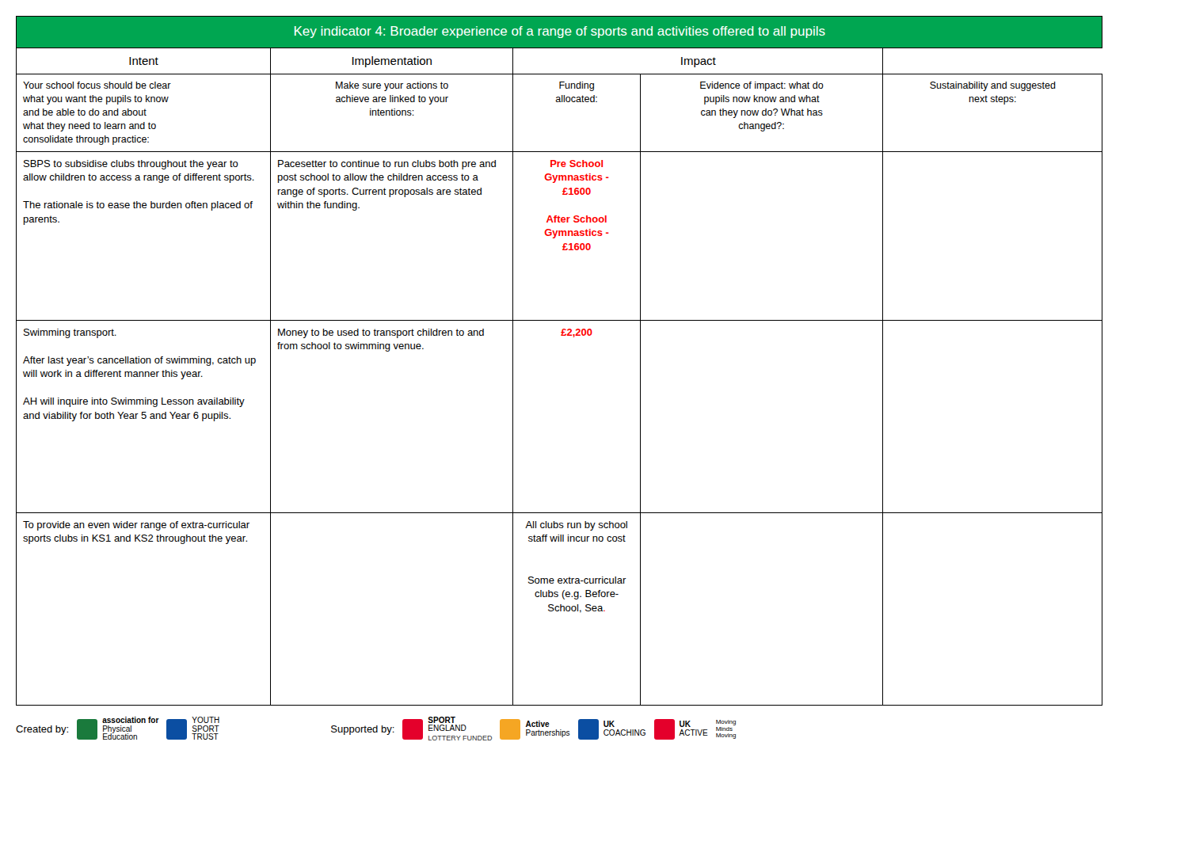| Key indicator 4: Broader experience of a range of sports and activities offered to all pupils | |
| Intent | Implementation | Impact | | |
| Your school focus should be clear what you want the pupils to know and be able to do and about what they need to learn and to consolidate through practice: | Make sure your actions to achieve are linked to your intentions: | Funding allocated: | Evidence of impact: what do pupils now know and what can they now do? What has changed?: | Sustainability and suggested next steps: | |
| SBPS to subsidise clubs throughout the year to allow children to access a range of different sports. The rationale is to ease the burden often placed of parents. | Pacesetter to continue to run clubs both pre and post school to allow the children access to a range of sports. Current proposals are stated within the funding. | Pre School Gymnastics - £1600 After School Gymnastics - £1600 | | | |
| Swimming transport. After last year’s cancellation of swimming, catch up will work in a different manner this year. AH will inquire into Swimming Lesson availability and viability for both Year 5 and Year 6 pupils. | Money to be used to transport children to and from school to swimming venue. | £2,200 | | | |
| To provide an even wider range of extra-curricular sports clubs in KS1 and KS2 throughout the year. | | All clubs run by school staff will incur no cost Some extra-curricular clubs (e.g. Before-School, Sea . | | | |
Created by: association for Physical Education YOUTH SPORT TRUST Supported by: SPORT ENGLAND LOTTERY FUNDED Active Partnerships UK COACHING UK ACTIVE Moving Minds Moving